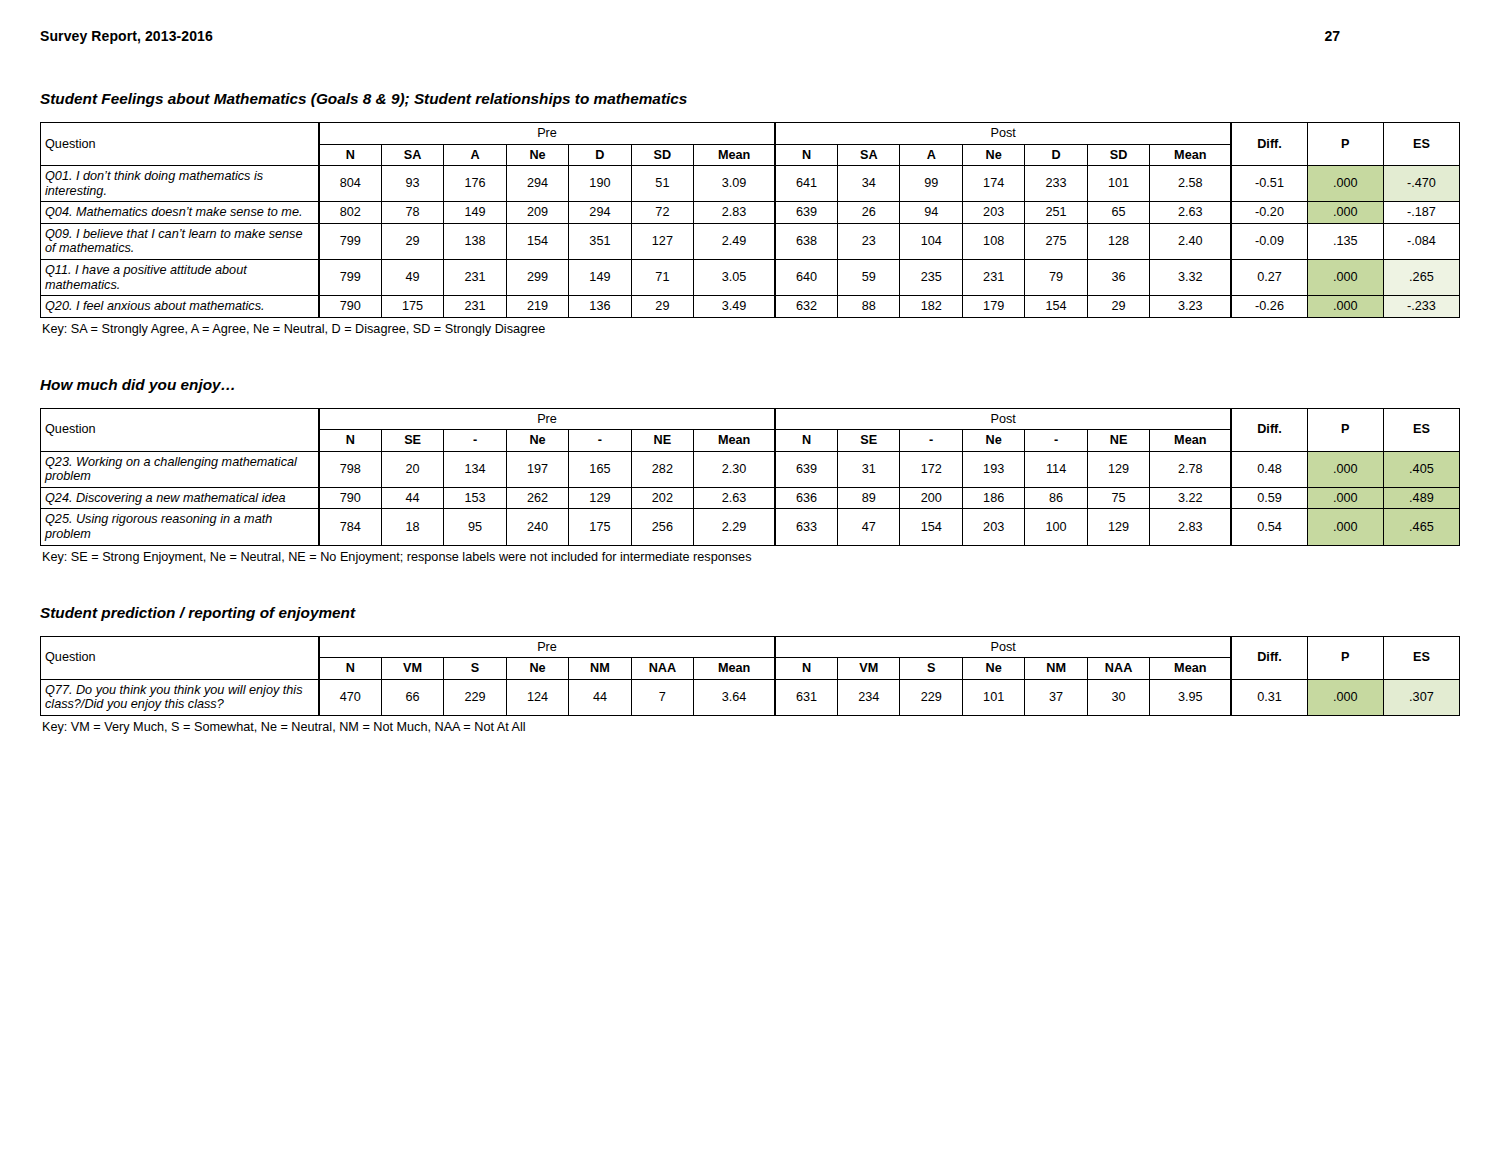Survey Report, 2013-2016
27
Student Feelings about Mathematics (Goals 8 & 9); Student relationships to mathematics
| Question | Pre | Post | Diff. | P | ES |
| --- | --- | --- | --- | --- | --- |
| N | SA | A | Ne | D | SD | Mean | N | SA | A | Ne | D | SD | Mean |
| Q01. I don’t think doing mathematics is interesting. | 804 | 93 | 176 | 294 | 190 | 51 | 3.09 | 641 | 34 | 99 | 174 | 233 | 101 | 2.58 | -0.51 | .000 | -.470 |
| Q04. Mathematics doesn’t make sense to me. | 802 | 78 | 149 | 209 | 294 | 72 | 2.83 | 639 | 26 | 94 | 203 | 251 | 65 | 2.63 | -0.20 | .000 | -.187 |
| Q09. I believe that I can’t learn to make sense of mathematics. | 799 | 29 | 138 | 154 | 351 | 127 | 2.49 | 638 | 23 | 104 | 108 | 275 | 128 | 2.40 | -0.09 | .135 | -.084 |
| Q11. I have a positive attitude about mathematics. | 799 | 49 | 231 | 299 | 149 | 71 | 3.05 | 640 | 59 | 235 | 231 | 79 | 36 | 3.32 | 0.27 | .000 | .265 |
| Q20. I feel anxious about mathematics. | 790 | 175 | 231 | 219 | 136 | 29 | 3.49 | 632 | 88 | 182 | 179 | 154 | 29 | 3.23 | -0.26 | .000 | -.233 |
Key: SA = Strongly Agree, A = Agree, Ne = Neutral, D = Disagree, SD = Strongly Disagree
How much did you enjoy…
| Question | Pre | Post | Diff. | P | ES |
| --- | --- | --- | --- | --- | --- |
| N | SE | - | Ne | - | NE | Mean | N | SE | - | Ne | - | NE | Mean |
| Q23. Working on a challenging mathematical problem | 798 | 20 | 134 | 197 | 165 | 282 | 2.30 | 639 | 31 | 172 | 193 | 114 | 129 | 2.78 | 0.48 | .000 | .405 |
| Q24. Discovering a new mathematical idea | 790 | 44 | 153 | 262 | 129 | 202 | 2.63 | 636 | 89 | 200 | 186 | 86 | 75 | 3.22 | 0.59 | .000 | .489 |
| Q25. Using rigorous reasoning in a math problem | 784 | 18 | 95 | 240 | 175 | 256 | 2.29 | 633 | 47 | 154 | 203 | 100 | 129 | 2.83 | 0.54 | .000 | .465 |
Key: SE = Strong Enjoyment, Ne = Neutral, NE = No Enjoyment; response labels were not included for intermediate responses
Student prediction / reporting of enjoyment
| Question | Pre | Post | Diff. | P | ES |
| --- | --- | --- | --- | --- | --- |
| N | VM | S | Ne | NM | NAA | Mean | N | VM | S | Ne | NM | NAA | Mean |
| Q77. Do you think you think you will enjoy this class?/Did you enjoy this class? | 470 | 66 | 229 | 124 | 44 | 7 | 3.64 | 631 | 234 | 229 | 101 | 37 | 30 | 3.95 | 0.31 | .000 | .307 |
Key: VM = Very Much, S = Somewhat, Ne = Neutral, NM = Not Much, NAA = Not At All